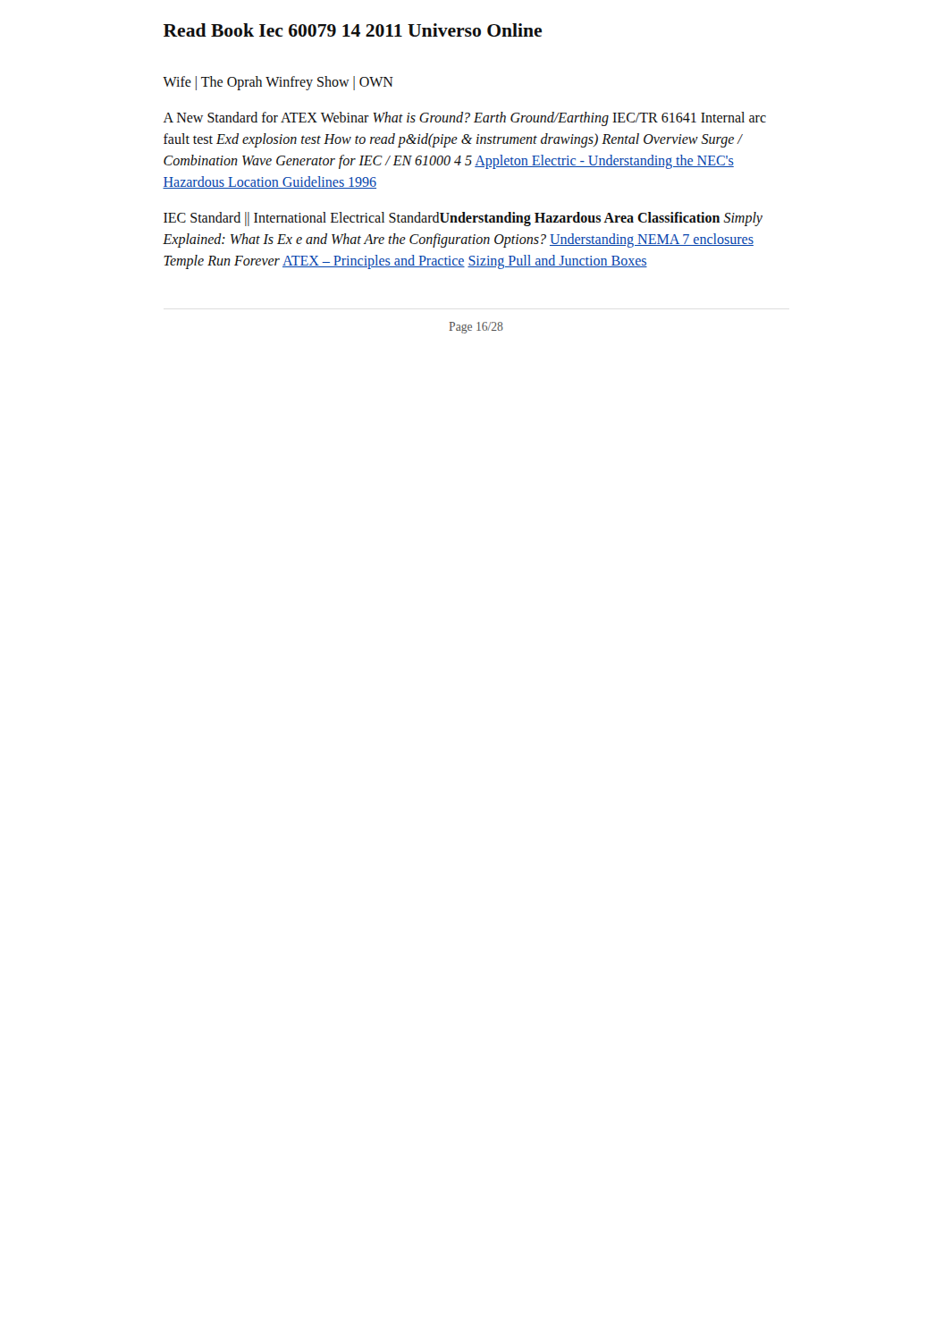Read Book Iec 60079 14 2011 Universo Online
Wife | The Oprah Winfrey Show | OWN
A New Standard for ATEX Webinar What is Ground? Earth Ground/Earthing IEC/TR 61641 Internal arc fault test Exd explosion test How to read p&id(pipe & instrument drawings) Rental Overview Surge / Combination Wave Generator for IEC / EN 61000 4 5 Appleton Electric - Understanding the NEC's Hazardous Location Guidelines 1996
IEC Standard || International Electrical StandardUnderstanding Hazardous Area Classification Simply Explained: What Is Ex e and What Are the Configuration Options? Understanding NEMA 7 enclosures Temple Run Forever ATEX – Principles and Practice Sizing Pull and Junction Boxes
Page 16/28